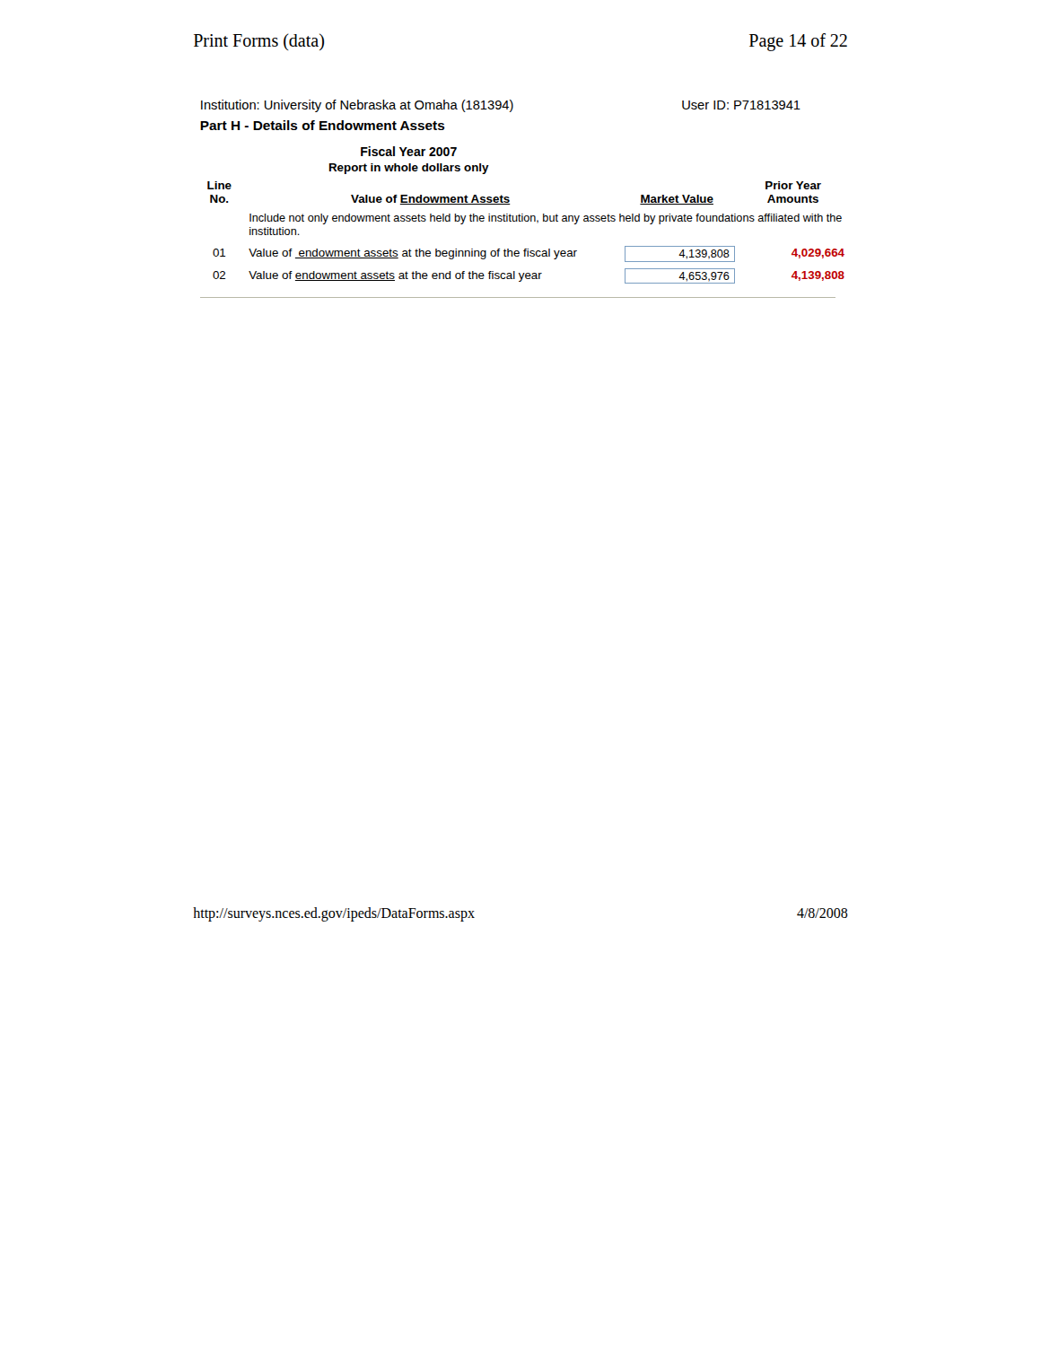Print Forms (data)
Page 14 of 22
Institution: University of Nebraska at Omaha (181394)
User ID: P71813941
Part H - Details of Endowment Assets
Fiscal Year 2007
Report in whole dollars only
| Line No. | Value of Endowment Assets | Market Value | Prior Year Amounts |
| --- | --- | --- | --- |
| | Include not only endowment assets held by the institution, but any assets held by private foundations affiliated with the institution. |
| 01 | Value of endowment assets at the beginning of the fiscal year | 4,139,808 | 4,029,664 |
| 02 | Value of endowment assets at the end of the fiscal year | 4,653,976 | 4,139,808 |
http://surveys.nces.ed.gov/ipeds/DataForms.aspx
4/8/2008